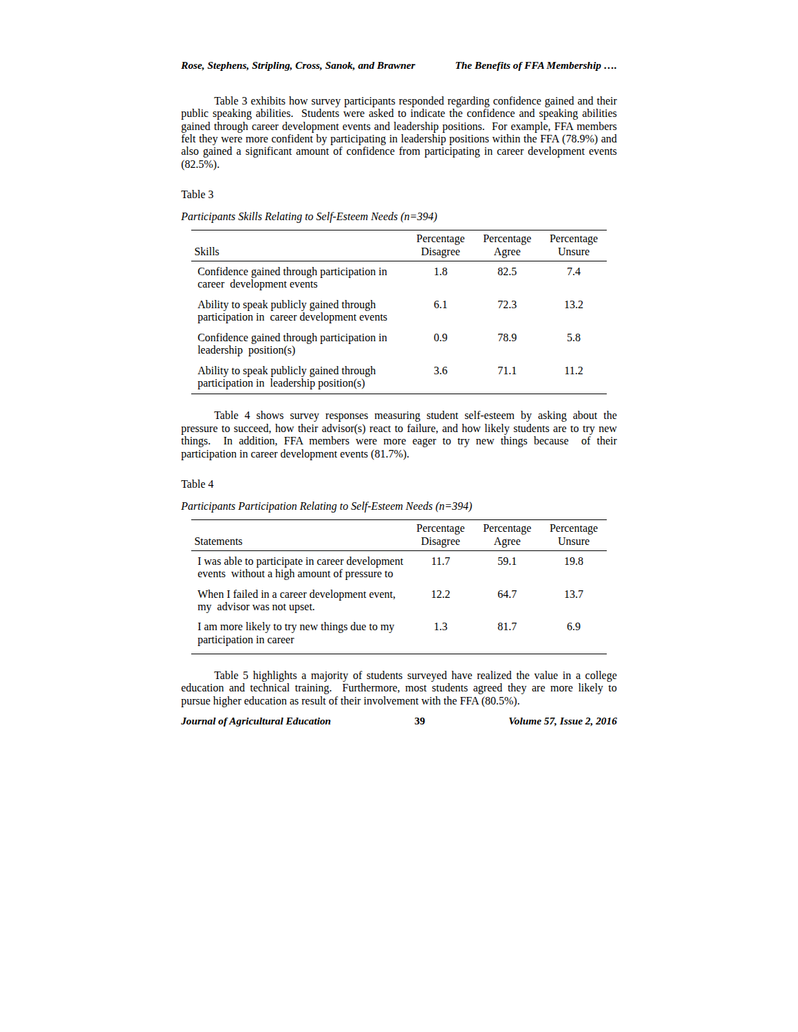Rose, Stephens, Stripling, Cross, Sanok, and Brawner The Benefits of FFA Membership ….
Table 3 exhibits how survey participants responded regarding confidence gained and their public speaking abilities. Students were asked to indicate the confidence and speaking abilities gained through career development events and leadership positions. For example, FFA members felt they were more confident by participating in leadership positions within the FFA (78.9%) and also gained a significant amount of confidence from participating in career development events (82.5%).
Table 3
Participants Skills Relating to Self-Esteem Needs (n=394)
| Skills | Percentage Disagree | Percentage Agree | Percentage Unsure |
| --- | --- | --- | --- |
| Confidence gained through participation in career development events | 1.8 | 82.5 | 7.4 |
| Ability to speak publicly gained through participation in career development events | 6.1 | 72.3 | 13.2 |
| Confidence gained through participation in leadership position(s) | 0.9 | 78.9 | 5.8 |
| Ability to speak publicly gained through participation in leadership position(s) | 3.6 | 71.1 | 11.2 |
Table 4 shows survey responses measuring student self-esteem by asking about the pressure to succeed, how their advisor(s) react to failure, and how likely students are to try new things. In addition, FFA members were more eager to try new things because of their participation in career development events (81.7%).
Table 4
Participants Participation Relating to Self-Esteem Needs (n=394)
| Statements | Percentage Disagree | Percentage Agree | Percentage Unsure |
| --- | --- | --- | --- |
| I was able to participate in career development events without a high amount of pressure to | 11.7 | 59.1 | 19.8 |
| When I failed in a career development event, my advisor was not upset. | 12.2 | 64.7 | 13.7 |
| I am more likely to try new things due to my participation in career | 1.3 | 81.7 | 6.9 |
Table 5 highlights a majority of students surveyed have realized the value in a college education and technical training. Furthermore, most students agreed they are more likely to pursue higher education as result of their involvement with the FFA (80.5%).
Journal of Agricultural Education 39 Volume 57, Issue 2, 2016